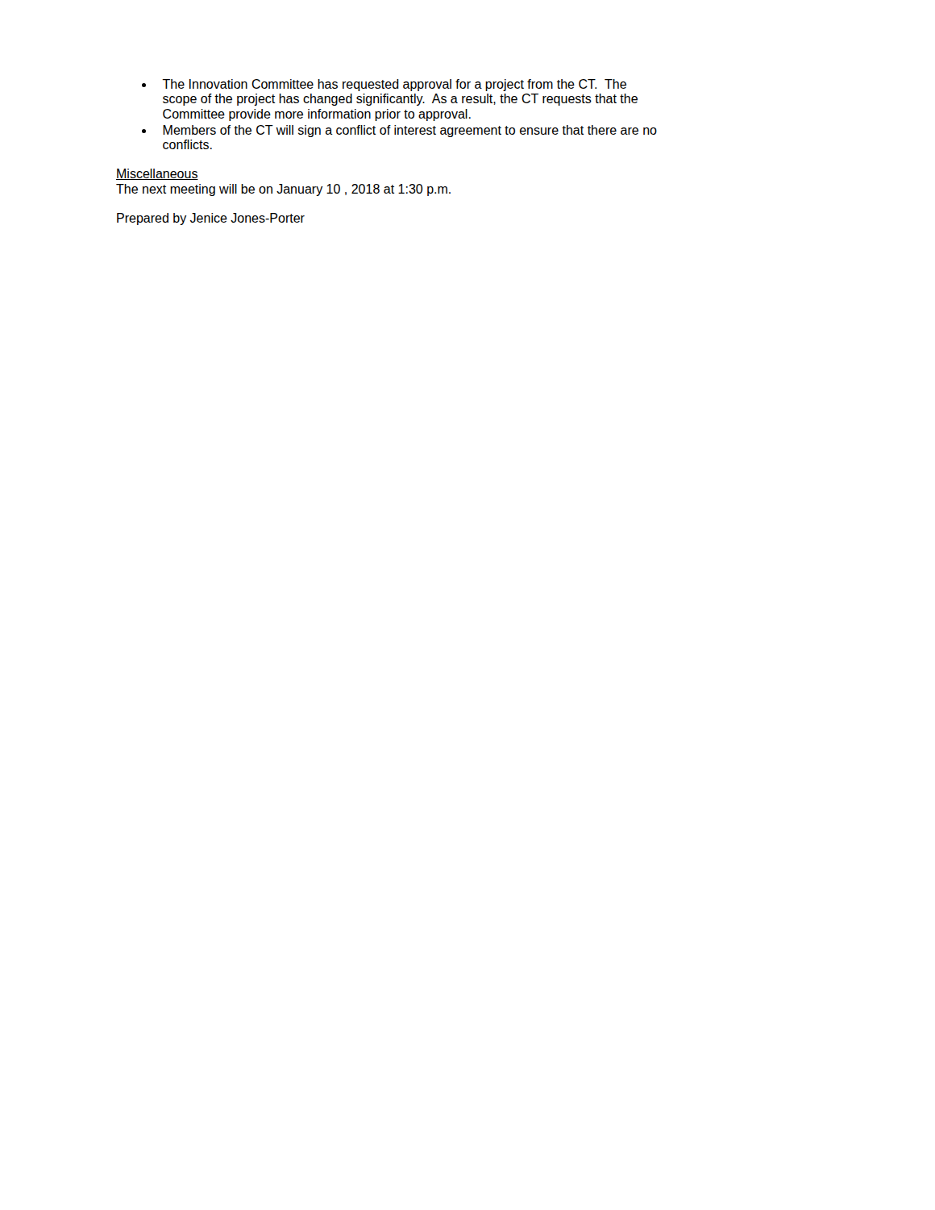The Innovation Committee has requested approval for a project from the CT. The scope of the project has changed significantly. As a result, the CT requests that the Committee provide more information prior to approval.
Members of the CT will sign a conflict of interest agreement to ensure that there are no conflicts.
Miscellaneous
The next meeting will be on January 10 , 2018 at 1:30 p.m.
Prepared by Jenice Jones-Porter